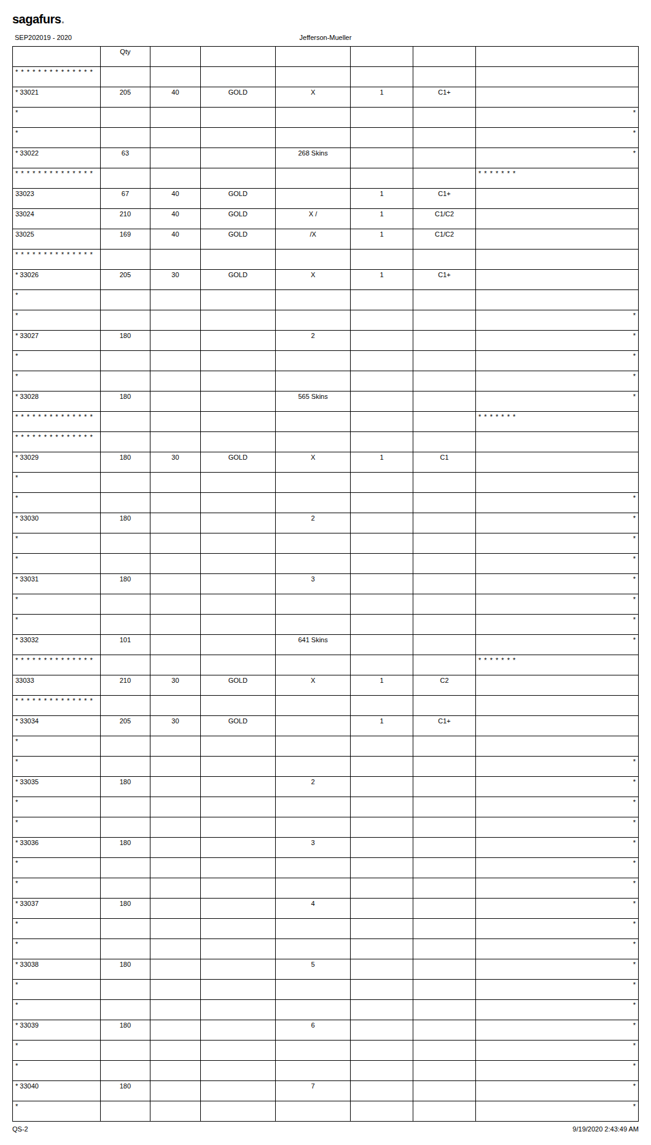sagafurs.
| SEP202019 - 2020 | Jefferson-Mueller | |
| | Qty | | | | | | |
| --- | --- | --- | --- | --- | --- | --- | --- |
| * * * * * * * * * * * * * * | | | | | | | |
| * 33021 | 205 | 40 | GOLD | X | 1 | C1+ | |
| * | | | | | | | * |
| * | | | | | | | * |
| * 33022 | 63 | | | 268 Skins | | | * |
| * * * * * * * * * * * * * * | | | | | | | * * * * * * * |
| 33023 | 67 | 40 | GOLD | | 1 | C1+ | |
| 33024 | 210 | 40 | GOLD | X / | 1 | C1/C2 | |
| 33025 | 169 | 40 | GOLD | /X | 1 | C1/C2 | |
| * * * * * * * * * * * * * * | | | | | | | |
| * 33026 | 205 | 30 | GOLD | X | 1 | C1+ | |
| * | | | | | | | |
| * | | | | | | | * |
| * 33027 | 180 | | | 2 | | | * |
| * | | | | | | | * |
| * | | | | | | | * |
| * 33028 | 180 | | | 565 Skins | | | * |
| * * * * * * * * * * * * * * | | | | | | | * * * * * * * |
| * * * * * * * * * * * * * * | | | | | | | |
| * 33029 | 180 | 30 | GOLD | X | 1 | C1 | |
| * | | | | | | | |
| * | | | | | | | * |
| * 33030 | 180 | | | 2 | | | * |
| * | | | | | | | * |
| * | | | | | | | * |
| * 33031 | 180 | | | 3 | | | * |
| * | | | | | | | * |
| * | | | | | | | * |
| * 33032 | 101 | | | 641 Skins | | | * |
| * * * * * * * * * * * * * * | | | | | | | * * * * * * * |
| 33033 | 210 | 30 | GOLD | X | 1 | C2 | |
| * * * * * * * * * * * * * * | | | | | | | |
| * 33034 | 205 | 30 | GOLD | | 1 | C1+ | |
| * | | | | | | | |
| * | | | | | | | * |
| * 33035 | 180 | | | 2 | | | * |
| * | | | | | | | * |
| * | | | | | | | * |
| * 33036 | 180 | | | 3 | | | * |
| * | | | | | | | * |
| * | | | | | | | * |
| * 33037 | 180 | | | 4 | | | * |
| * | | | | | | | * |
| * | | | | | | | * |
| * 33038 | 180 | | | 5 | | | * |
| * | | | | | | | * |
| * | | | | | | | * |
| * 33039 | 180 | | | 6 | | | * |
| * | | | | | | | * |
| * | | | | | | | * |
| * 33040 | 180 | | | 7 | | | * |
| * | | | | | | | * |
QS-2 9/19/2020 2:43:49 AM